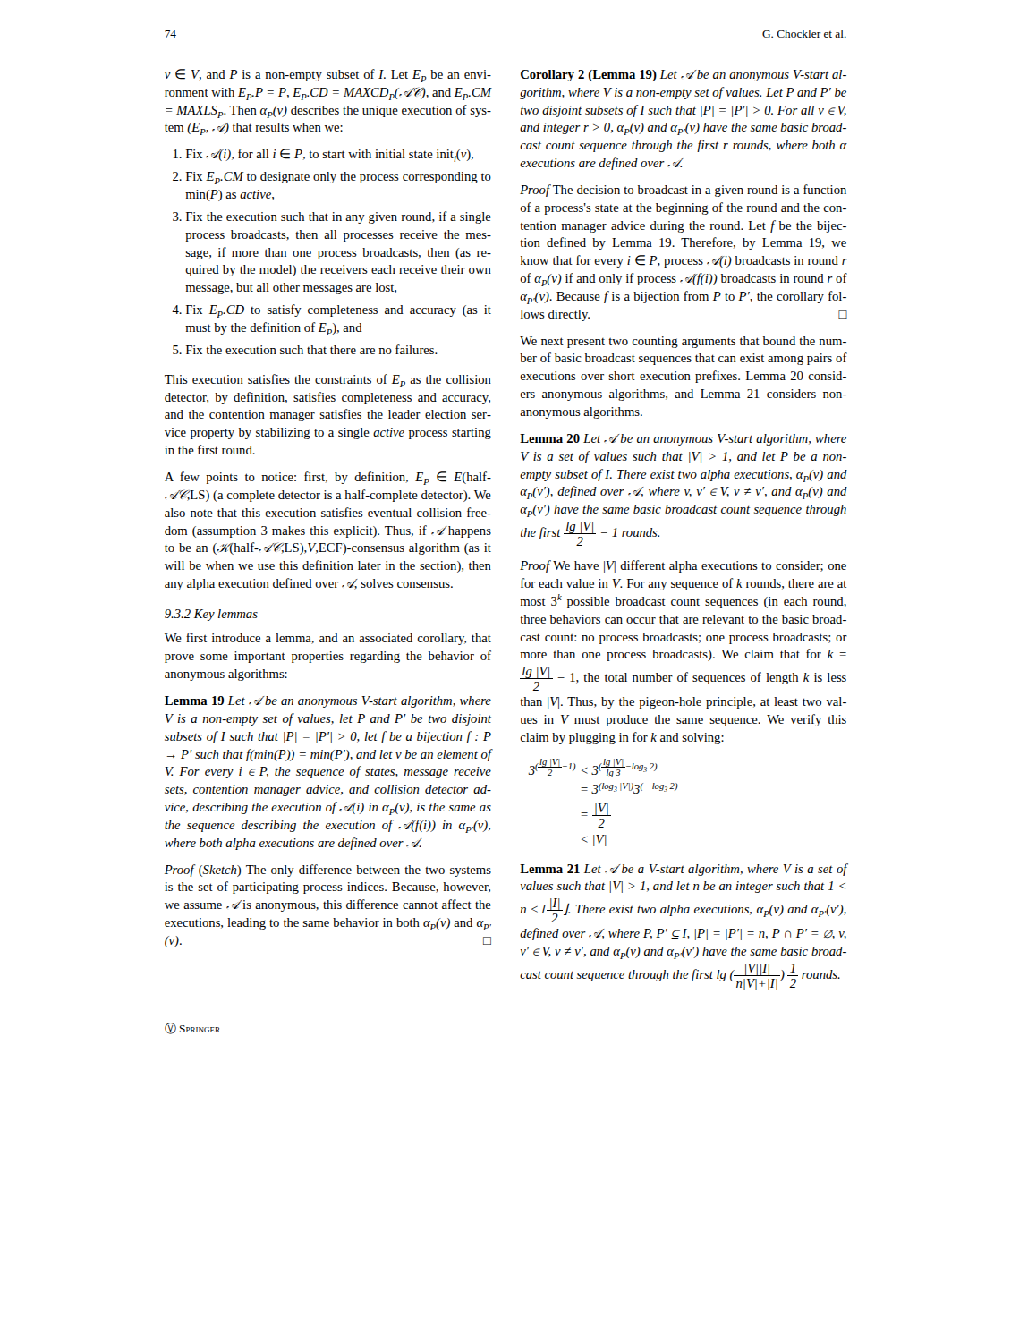74 G. Chockler et al.
v ∈ V, and P is a non-empty subset of I. Let EP be an environment with EP.P = P, EP.CD = MAXCDP(𝒜𝒞), and EP.CM = MAXLSP. Then αP(v) describes the unique execution of system (EP, 𝒜) that results when we:
Fix 𝒜(i), for all i ∈ P, to start with initial state initi(v),
Fix EP.CM to designate only the process corresponding to min(P) as active,
Fix the execution such that in any given round, if a single process broadcasts, then all processes receive the message, if more than one process broadcasts, then (as required by the model) the receivers each receive their own message, but all other messages are lost,
Fix EP.CD to satisfy completeness and accuracy (as it must by the definition of EP), and
Fix the execution such that there are no failures.
This execution satisfies the constraints of EP as the collision detector, by definition, satisfies completeness and accuracy, and the contention manager satisfies the leader election service property by stabilizing to a single active process starting in the first round.
A few points to notice: first, by definition, EP ∈ E(half-𝒜𝒞,LS) (a complete detector is a half-complete detector). We also note that this execution satisfies eventual collision freedom (assumption 3 makes this explicit). Thus, if 𝒜 happens to be an (𝒦(half-𝒜𝒞,LS),V,ECF)-consensus algorithm (as it will be when we use this definition later in the section), then any alpha execution defined over 𝒜, solves consensus.
9.3.2 Key lemmas
We first introduce a lemma, and an associated corollary, that prove some important properties regarding the behavior of anonymous algorithms:
Lemma 19 Let 𝒜 be an anonymous V-start algorithm, where V is a non-empty set of values, let P and P′ be two disjoint subsets of I such that |P| = |P′| > 0, let f be a bijection f : P → P′ such that f(min(P)) = min(P′), and let v be an element of V. For every i ∈ P, the sequence of states, message receive sets, contention manager advice, and collision detector advice, describing the execution of 𝒜(i) in αP(v), is the same as the sequence describing the execution of 𝒜(f(i)) in αP′(v), where both alpha executions are defined over 𝒜.
Proof (Sketch) The only difference between the two systems is the set of participating process indices. Because, however, we assume 𝒜 is anonymous, this difference cannot affect the executions, leading to the same behavior in both αP(v) and αP′(v). □
Corollary 2 (Lemma 19) Let 𝒜 be an anonymous V-start algorithm, where V is a non-empty set of values. Let P and P′ be two disjoint subsets of I such that |P| = |P′| > 0. For all v ∈ V, and integer r > 0, αP(v) and αP′(v) have the same basic broadcast count sequence through the first r rounds, where both α executions are defined over 𝒜.
Proof The decision to broadcast in a given round is a function of a process's state at the beginning of the round and the contention manager advice during the round. Let f be the bijection defined by Lemma 19. Therefore, by Lemma 19, we know that for every i ∈ P, process 𝒜(i) broadcasts in round r of αP(v) if and only if process 𝒜(f(i)) broadcasts in round r of αP′(v). Because f is a bijection from P to P′, the corollary follows directly. □
We next present two counting arguments that bound the number of basic broadcast sequences that can exist among pairs of executions over short execution prefixes. Lemma 20 considers anonymous algorithms, and Lemma 21 considers non-anonymous algorithms.
Lemma 20 Let 𝒜 be an anonymous V-start algorithm, where V is a set of values such that |V| > 1, and let P be a non-empty subset of I. There exist two alpha executions, αP(v) and αP(v′), defined over 𝒜, where v, v′ ∈ V, v ≠ v′, and αP(v) and αP(v′) have the same basic broadcast count sequence through the first lg |V|2 − 1 rounds.
Proof We have |V| different alpha executions to consider; one for each value in V. For any sequence of k rounds, there are at most 3k possible broadcast count sequences (in each round, three behaviors can occur that are relevant to the basic broadcast count: no process broadcasts; one process broadcasts; or more than one process broadcasts). We claim that for k = lg |V|2 − 1, the total number of sequences of length k is less than |V|. Thus, by the pigeon-hole principle, at least two values in V must produce the same sequence. We verify this claim by plugging in for k and solving:
| 3 ( lg /V/ 2 −1) | < 3 ( lg /V/ lg 3 −log 3 2) |
| | = 3 (log 3 /V/) 3 (− log 3 2) |
| | = /V/ 2 |
| | < /V/ |
Lemma 21 Let 𝒜 be a V-start algorithm, where V is a set of values such that |V| > 1, and let n be an integer such that 1 < n ≤ ⌊|I|2⌋. There exist two alpha executions, αP(v) and αP′(v′), defined over 𝒜, where P, P′ ⊆ I, |P| = |P′| = n, P ∩ P′ = ∅, v, v′ ∈ V, v ≠ v′, and αP(v) and αP′(v′) have the same basic broadcast count sequence through the first lg (|V||I|n|V|+|I|) 12 rounds.
Ⓥ Springer